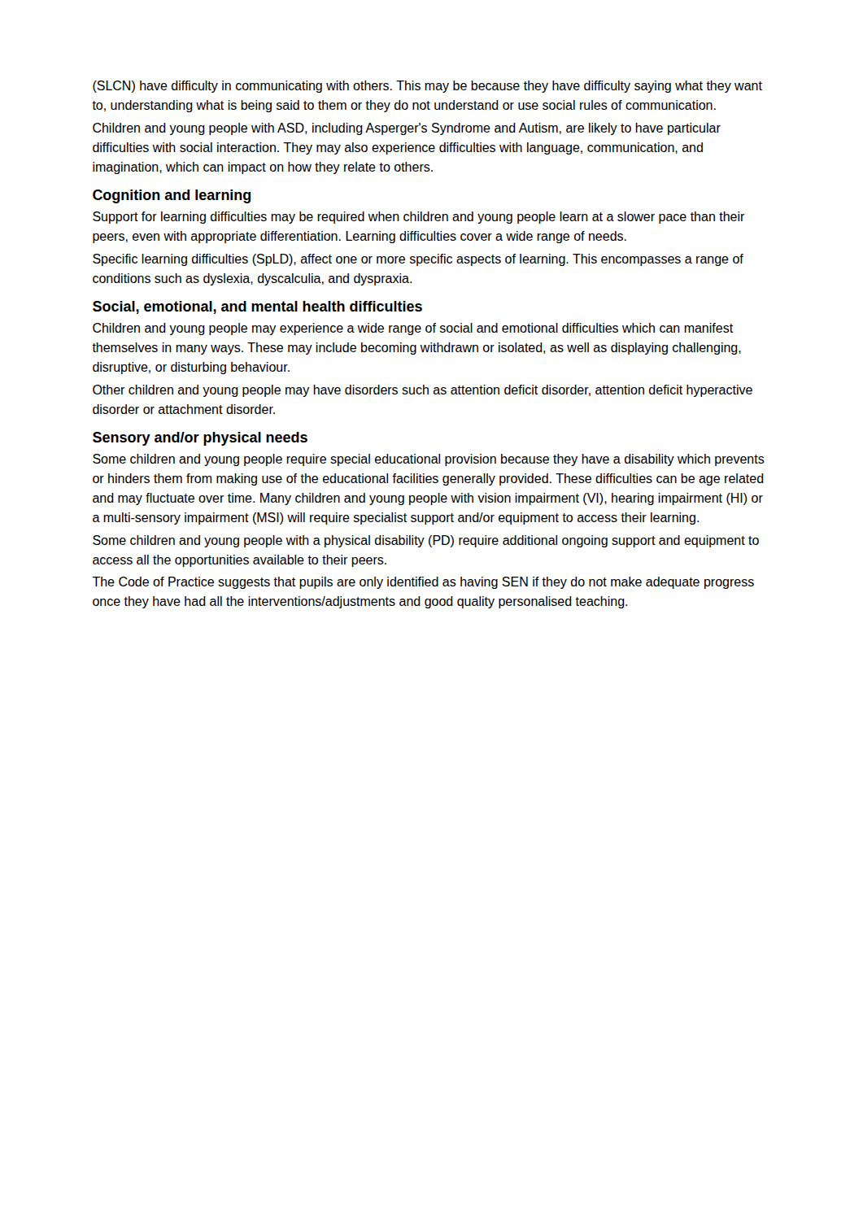(SLCN) have difficulty in communicating with others. This may be because they have difficulty saying what they want to, understanding what is being said to them or they do not understand or use social rules of communication.
Children and young people with ASD, including Asperger's Syndrome and Autism, are likely to have particular difficulties with social interaction. They may also experience difficulties with language, communication, and imagination, which can impact on how they relate to others.
Cognition and learning
Support for learning difficulties may be required when children and young people learn at a slower pace than their peers, even with appropriate differentiation. Learning difficulties cover a wide range of needs.
Specific learning difficulties (SpLD), affect one or more specific aspects of learning. This encompasses a range of conditions such as dyslexia, dyscalculia, and dyspraxia.
Social, emotional, and mental health difficulties
Children and young people may experience a wide range of social and emotional difficulties which can manifest themselves in many ways. These may include becoming withdrawn or isolated, as well as displaying challenging, disruptive, or disturbing behaviour.
Other children and young people may have disorders such as attention deficit disorder, attention deficit hyperactive disorder or attachment disorder.
Sensory and/or physical needs
Some children and young people require special educational provision because they have a disability which prevents or hinders them from making use of the educational facilities generally provided. These difficulties can be age related and may fluctuate over time. Many children and young people with vision impairment (VI), hearing impairment (HI) or a multi-sensory impairment (MSI) will require specialist support and/or equipment to access their learning.
Some children and young people with a physical disability (PD) require additional ongoing support and equipment to access all the opportunities available to their peers.
The Code of Practice suggests that pupils are only identified as having SEN if they do not make adequate progress once they have had all the interventions/adjustments and good quality personalised teaching.